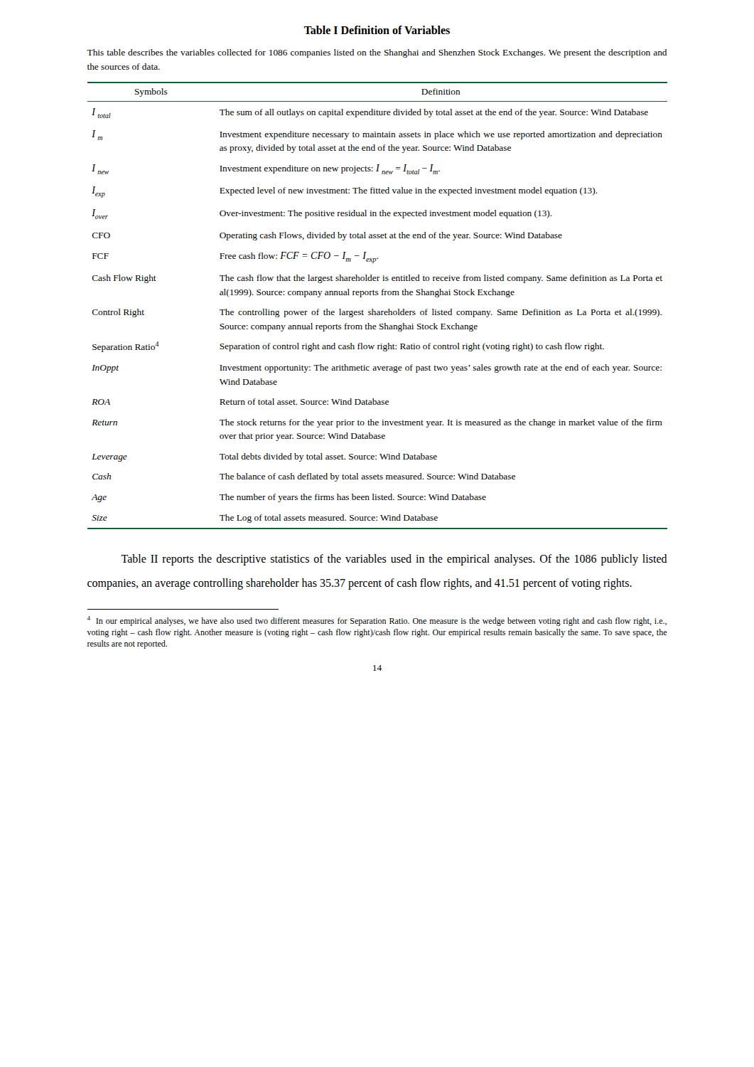Table I Definition of Variables
This table describes the variables collected for 1086 companies listed on the Shanghai and Shenzhen Stock Exchanges. We present the description and the sources of data.
| Symbols | Definition |
| --- | --- |
| I total | The sum of all outlays on capital expenditure divided by total asset at the end of the year. Source: Wind Database |
| I m | Investment expenditure necessary to maintain assets in place which we use reported amortization and depreciation as proxy, divided by total asset at the end of the year. Source: Wind Database |
| I new | Investment expenditure on new projects: I new = I total − I m . |
| I exp | Expected level of new investment: The fitted value in the expected investment model equation (13). |
| I over | Over-investment: The positive residual in the expected investment model equation (13). |
| CFO | Operating cash Flows, divided by total asset at the end of the year. Source: Wind Database |
| FCF | Free cash flow: FCF = CFO − I m − I exp . |
| Cash Flow Right | The cash flow that the largest shareholder is entitled to receive from listed company. Same definition as La Porta et al(1999). Source: company annual reports from the Shanghai Stock Exchange |
| Control Right | The controlling power of the largest shareholders of listed company. Same Definition as La Porta et al.(1999). Source: company annual reports from the Shanghai Stock Exchange |
| Separation Ratio 4 | Separation of control right and cash flow right: Ratio of control right (voting right) to cash flow right. |
| InOppt | Investment opportunity: The arithmetic average of past two yeas’ sales growth rate at the end of each year. Source: Wind Database |
| ROA | Return of total asset. Source: Wind Database |
| Return | The stock returns for the year prior to the investment year. It is measured as the change in market value of the firm over that prior year. Source: Wind Database |
| Leverage | Total debts divided by total asset. Source: Wind Database |
| Cash | The balance of cash deflated by total assets measured. Source: Wind Database |
| Age | The number of years the firms has been listed. Source: Wind Database |
| Size | The Log of total assets measured. Source: Wind Database |
Table II reports the descriptive statistics of the variables used in the empirical analyses. Of the 1086 publicly listed companies, an average controlling shareholder has 35.37 percent of cash flow rights, and 41.51 percent of voting rights.
4 In our empirical analyses, we have also used two different measures for Separation Ratio. One measure is the wedge between voting right and cash flow right, i.e., voting right – cash flow right. Another measure is (voting right – cash flow right)/cash flow right. Our empirical results remain basically the same. To save space, the results are not reported.
14